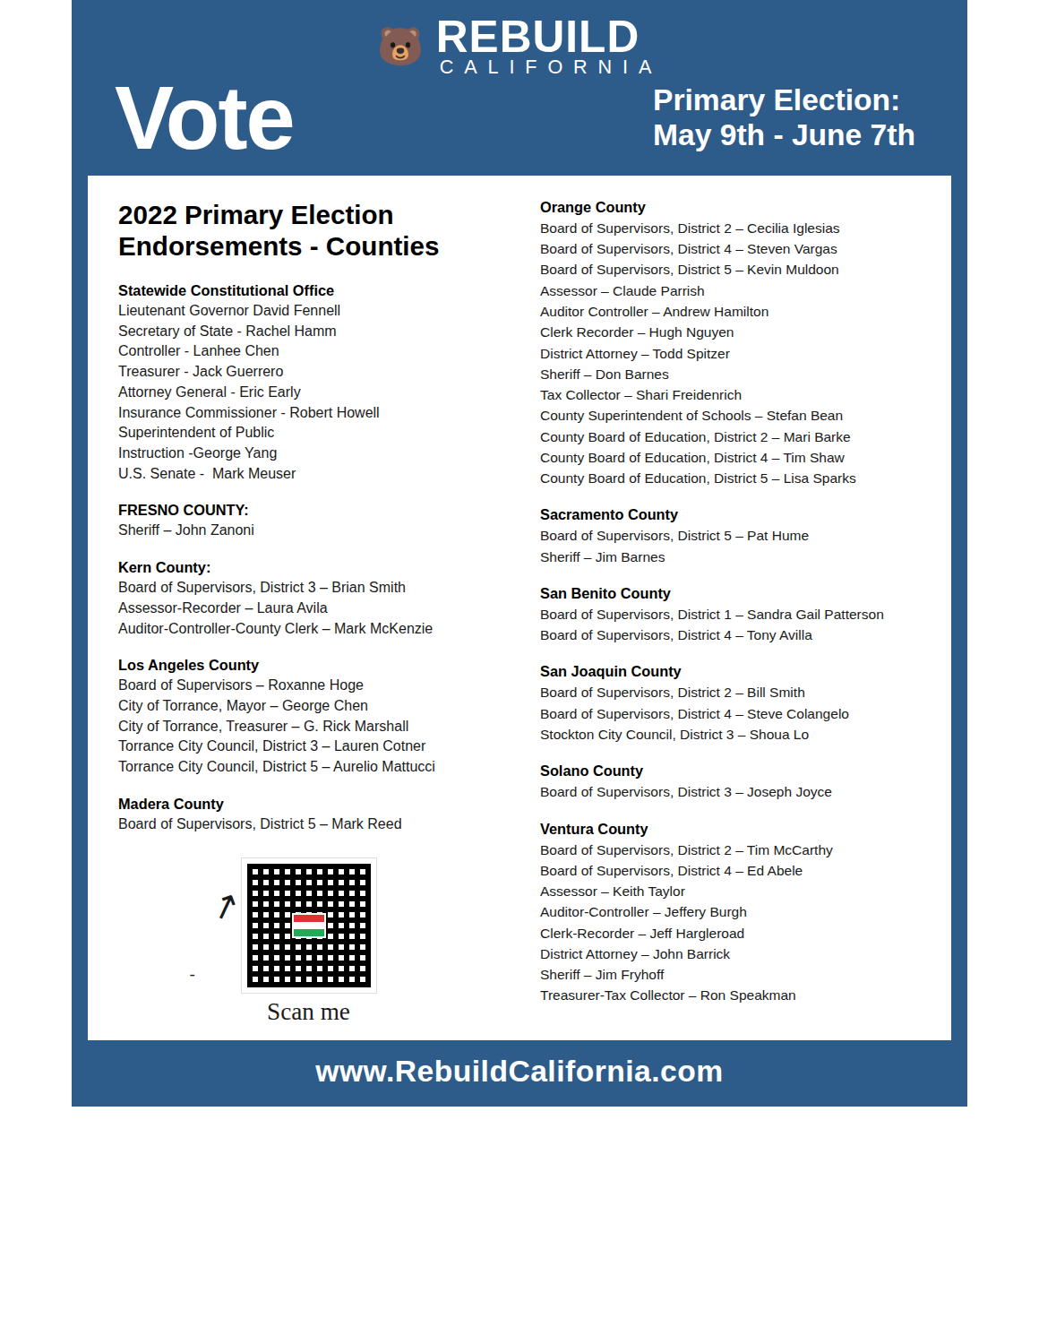🐻 REBUILD CALIFORNIA
Vote Primary Election:
May 9th - June 7th
2022 Primary Election
Endorsements - Counties
Statewide Constitutional Office
Lieutenant Governor David Fennell
Secretary of State - Rachel Hamm
Controller - Lanhee Chen
Treasurer - Jack Guerrero
Attorney General - Eric Early
Insurance Commissioner - Robert Howell
Superintendent of Public
Instruction -George Yang
U.S. Senate - Mark Meuser
FRESNO COUNTY:
Sheriff – John Zanoni
Kern County:
Board of Supervisors, District 3 – Brian Smith
Assessor-Recorder – Laura Avila
Auditor-Controller-County Clerk – Mark McKenzie
Los Angeles County
Board of Supervisors – Roxanne Hoge
City of Torrance, Mayor – George Chen
City of Torrance, Treasurer – G. Rick Marshall
Torrance City Council, District 3 – Lauren Cotner
Torrance City Council, District 5 – Aurelio Mattucci
Madera County
Board of Supervisors, District 5 – Mark Reed
- ↗
Scan me
Orange County
Board of Supervisors, District 2 – Cecilia Iglesias
Board of Supervisors, District 4 – Steven Vargas
Board of Supervisors, District 5 – Kevin Muldoon
Assessor – Claude Parrish
Auditor Controller – Andrew Hamilton
Clerk Recorder – Hugh Nguyen
District Attorney – Todd Spitzer
Sheriff – Don Barnes
Tax Collector – Shari Freidenrich
County Superintendent of Schools – Stefan Bean
County Board of Education, District 2 – Mari Barke
County Board of Education, District 4 – Tim Shaw
County Board of Education, District 5 – Lisa Sparks
Sacramento County
Board of Supervisors, District 5 – Pat Hume
Sheriff – Jim Barnes
San Benito County
Board of Supervisors, District 1 – Sandra Gail Patterson
Board of Supervisors, District 4 – Tony Avilla
San Joaquin County
Board of Supervisors, District 2 – Bill Smith
Board of Supervisors, District 4 – Steve Colangelo
Stockton City Council, District 3 – Shoua Lo
Solano County
Board of Supervisors, District 3 – Joseph Joyce
Ventura County
Board of Supervisors, District 2 – Tim McCarthy
Board of Supervisors, District 4 – Ed Abele
Assessor – Keith Taylor
Auditor-Controller – Jeffery Burgh
Clerk-Recorder – Jeff Hargleroad
District Attorney – John Barrick
Sheriff – Jim Fryhoff
Treasurer-Tax Collector – Ron Speakman
www.RebuildCalifornia.com